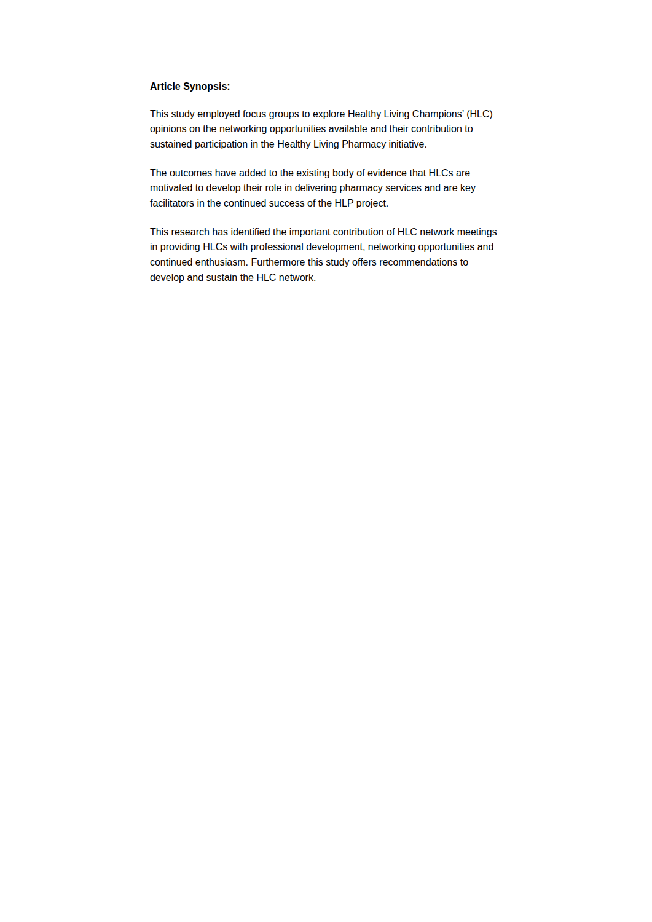Article Synopsis:
This study employed focus groups to explore Healthy Living Champions’ (HLC) opinions on the networking opportunities available and their contribution to sustained participation in the Healthy Living Pharmacy initiative.
The outcomes have added to the existing body of evidence that HLCs are motivated to develop their role in delivering pharmacy services and are key facilitators in the continued success of the HLP project.
This research has identified the important contribution of HLC network meetings in providing HLCs with professional development, networking opportunities and continued enthusiasm. Furthermore this study offers recommendations to develop and sustain the HLC network.